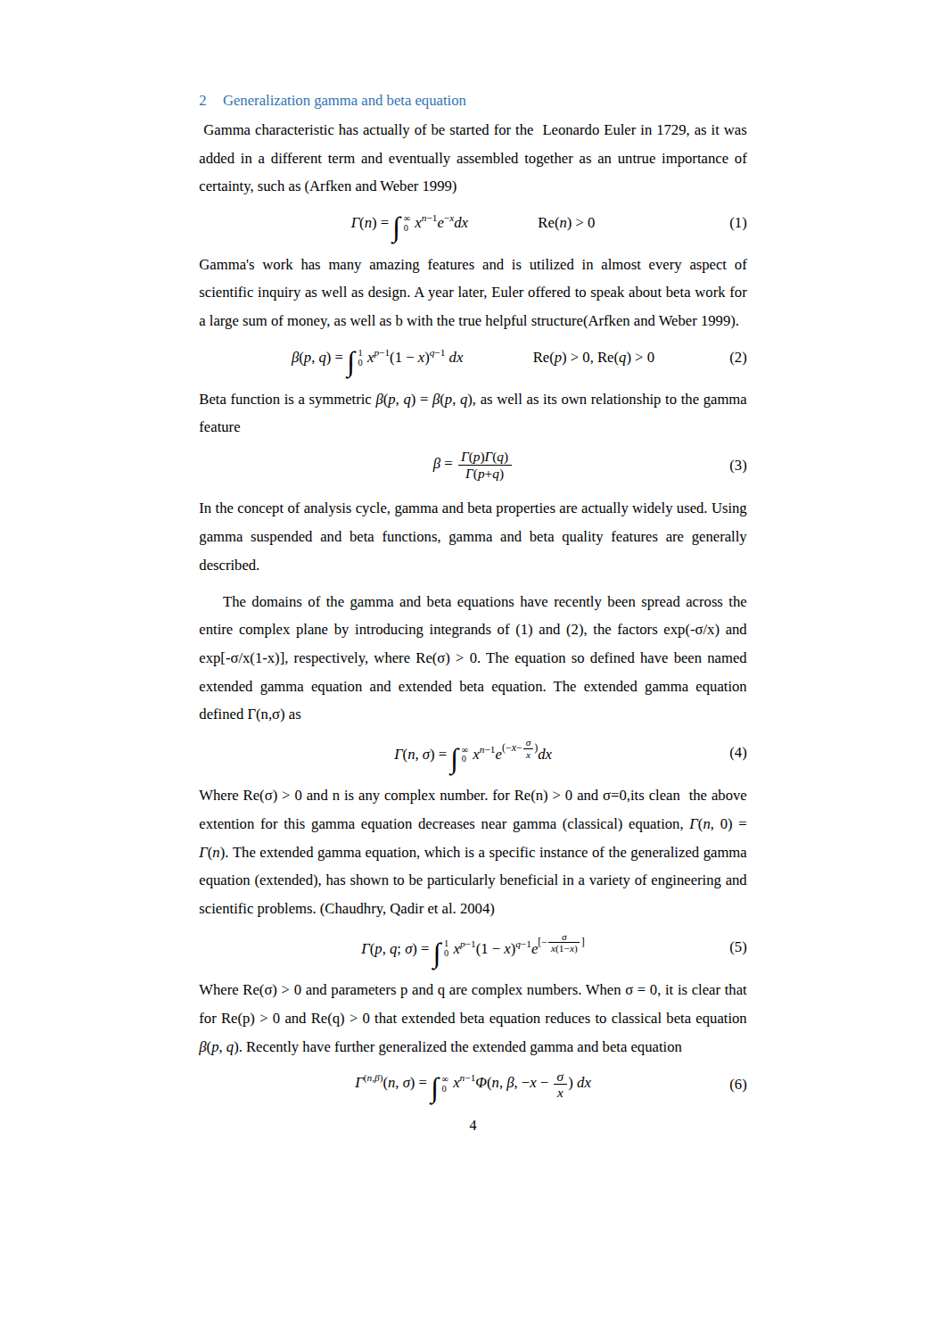2 Generalization gamma and beta equation
Gamma characteristic has actually of be started for the Leonardo Euler in 1729, as it was added in a different term and eventually assembled together as an untrue importance of certainty, such as (Arfken and Weber 1999)
Γ(n) = ∫∞0 xn−1e−xdx Re(n) > 0 (1)
Gamma's work has many amazing features and is utilized in almost every aspect of scientific inquiry as well as design. A year later, Euler offered to speak about beta work for a large sum of money, as well as b with the true helpful structure(Arfken and Weber 1999).
β(p, q) = ∫10 xp−1(1 − x)q−1 dx Re(p) > 0, Re(q) > 0 (2)
Beta function is a symmetric β(p, q) = β(p, q), as well as its own relationship to the gamma feature
β = Γ(p)Γ(q) Γ(p+q) (3)
In the concept of analysis cycle, gamma and beta properties are actually widely used. Using gamma suspended and beta functions, gamma and beta quality features are generally described.
The domains of the gamma and beta equations have recently been spread across the entire complex plane by introducing integrands of (1) and (2), the factors exp(-σ/x) and exp[-σ/x(1-x)], respectively, where Re(σ) > 0. The equation so defined have been named extended gamma equation and extended beta equation. The extended gamma equation defined Γ(n,σ) as
Γ(n, σ) = ∫∞0 xn−1e(−x−σx) dx (4)
Where Re(σ) > 0 and n is any complex number. for Re(n) > 0 and σ=0,its clean the above extention for this gamma equation decreases near gamma (classical) equation, Γ(n, 0) = Γ(n). The extended gamma equation, which is a specific instance of the generalized gamma equation (extended), has shown to be particularly beneficial in a variety of engineering and scientific problems. (Chaudhry, Qadir et al. 2004)
Γ(p, q; σ) = ∫10 xp−1(1 − x)q−1e[−σx(1−x)] (5)
Where Re(σ) > 0 and parameters p and q are complex numbers. When σ = 0, it is clear that for Re(p) > 0 and Re(q) > 0 that extended beta equation reduces to classical beta equation β(p, q). Recently have further generalized the extended gamma and beta equation
Γ(n,β)(n, σ) = ∫∞0 xn−1Φ(n, β, −x − σx) dx (6)
4